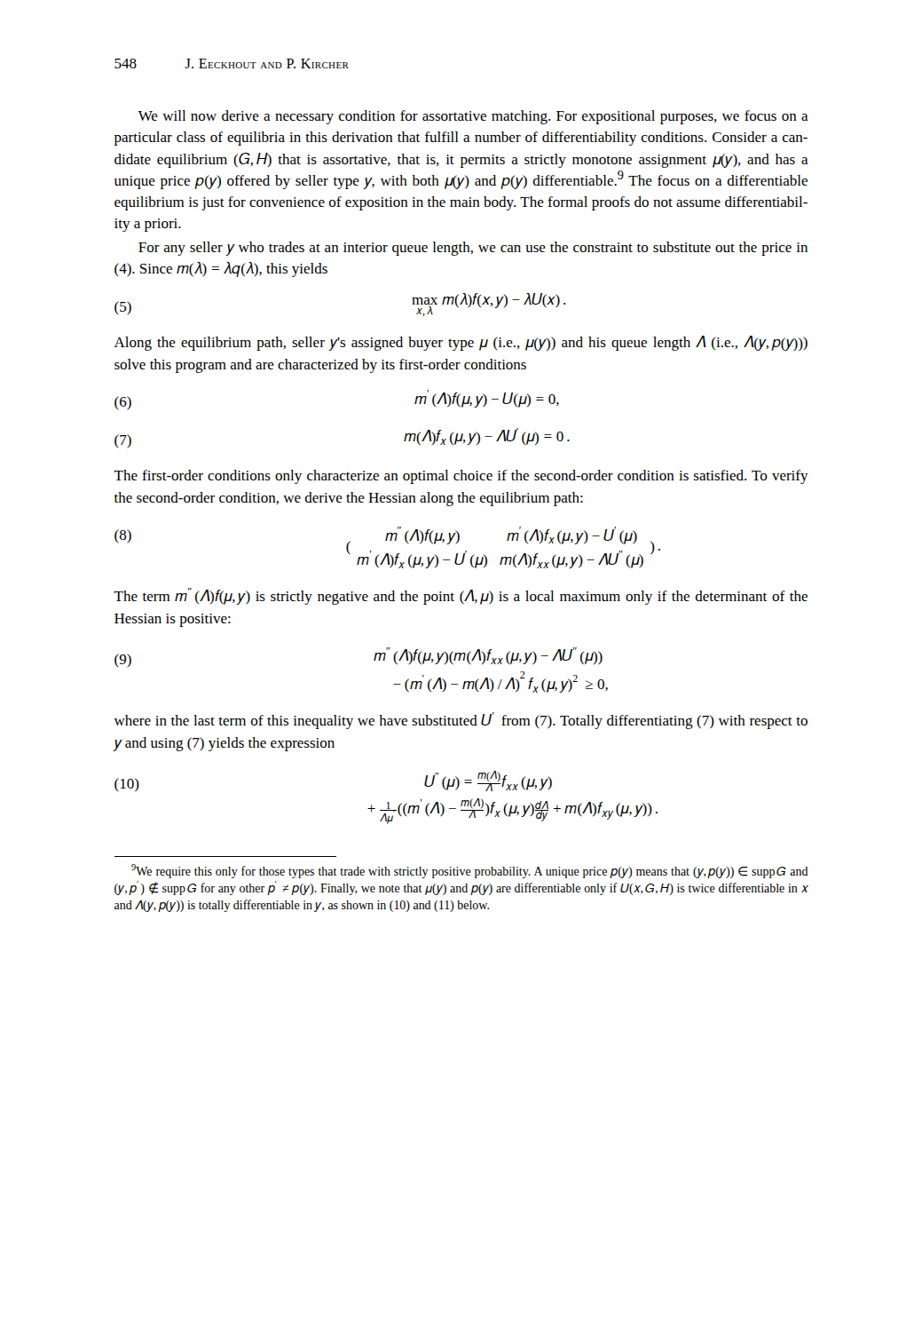548 J. Eeckhout and P. Kircher
We will now derive a necessary condition for assortative matching. For expositional purposes, we focus on a particular class of equilibria in this derivation that fulfill a number of differentiability conditions. Consider a candidate equilibrium (G,H) that is assortative, that is, it permits a strictly monotone assignment μ(y), and has a unique price p(y) offered by seller type y, with both μ(y) and p(y) differentiable.9 The focus on a differentiable equilibrium is just for convenience of exposition in the main body. The formal proofs do not assume differentiability a priori.
For any seller y who trades at an interior queue length, we can use the constraint to substitute out the price in (4). Since m(λ)=λq(λ), this yields
(5)
max x,λ m(λ)f(x,y) −λU(x).
Along the equilibrium path, seller y's assigned buyer type μ (i.e., μ(y)) and his queue length Λ (i.e., Λ(y,p(y))) solve this program and are characterized by its first-order conditions
(6)
m′(Λ) f(μ,y) −U(μ)=0,
(7)
m(Λ) fx(μ,y) −ΛU′(μ)=0.
The first-order conditions only characterize an optimal choice if the second-order condition is satisfied. To verify the second-order condition, we derive the Hessian along the equilibrium path:
(8)
( m″(Λ)f(μ,y) m′(Λ)fx(μ,y)−U′(μ) m′(Λ)fx(μ,y)−U′(μ) m(Λ)fxx(μ,y)−ΛU″(μ) ) .
The term m″(Λ)f(μ,y) is strictly negative and the point (Λ,μ) is a local maximum only if the determinant of the Hessian is positive:
(9)
m″(Λ)f(μ,y) (m(Λ)fxx(μ,y) −ΛU″(μ)) − (m′(Λ)−m(Λ)/Λ) 2 fx(μ,y)2 ≥0,
where in the last term of this inequality we have substituted U′ from (7). Totally differentiating (7) with respect to y and using (7) yields the expression
(10)
U″(μ)= m(Λ)Λ fxx(μ,y) + 1Λμ′ ( ( m′(Λ) − m(Λ)Λ ) fx(μ,y) dΛdy + m(Λ) fxy(μ,y) ) .
9We require this only for those types that trade with strictly positive probability. A unique price p(y) means that (y,p(y))∈suppG and (y,p′)∉suppG for any other p′≠p(y). Finally, we note that μ(y) and p(y) are differentiable only if U(x,G,H) is twice differentiable in x and Λ(y,p(y)) is totally differentiable in y, as shown in (10) and (11) below.